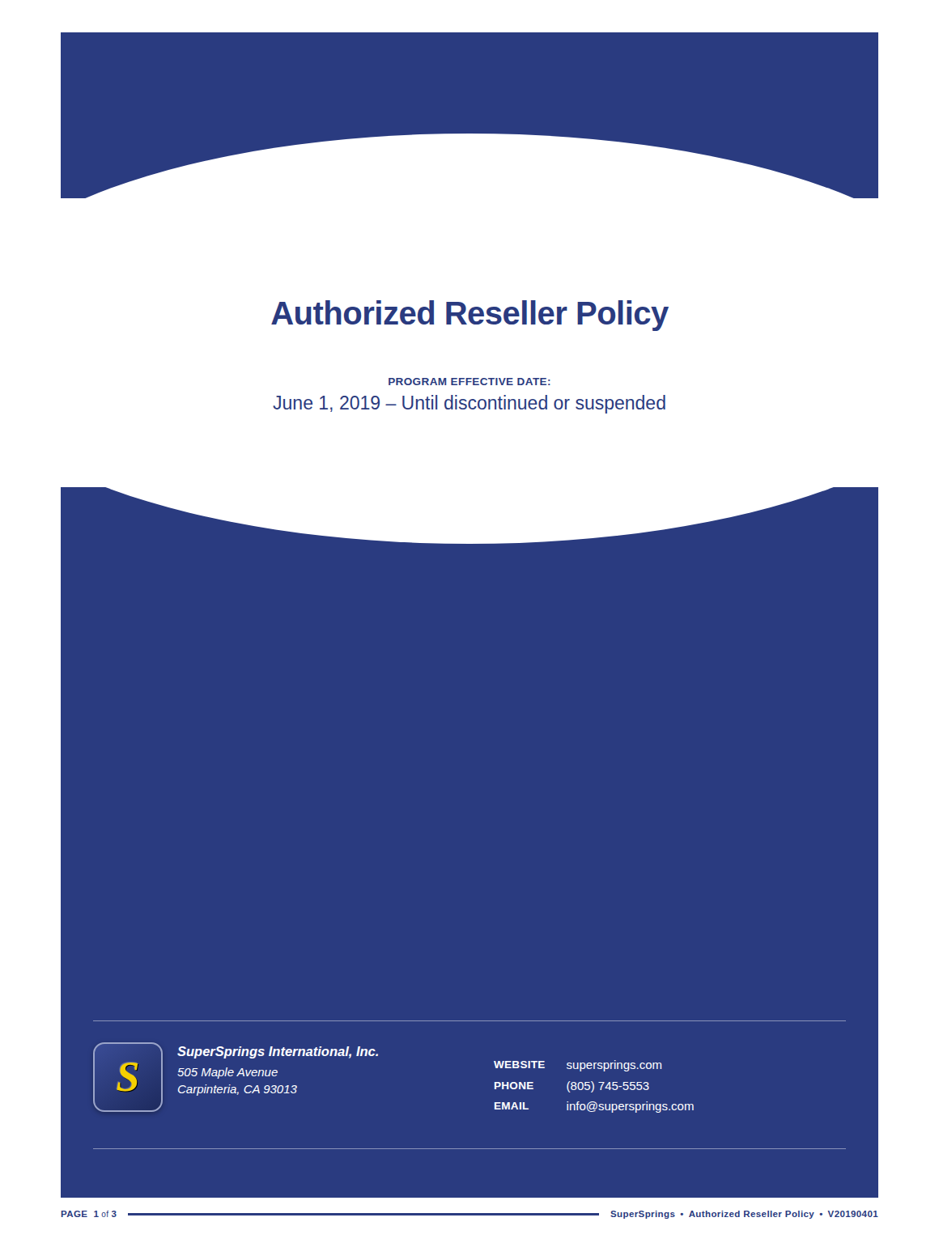Authorized Reseller Policy
PROGRAM EFFECTIVE DATE:
June 1, 2019 – Until discontinued or suspended
S
SuperSprings International, Inc. 505 Maple Avenue
Carpinteria, CA 93013
Website
supersprings.com
Phone
(805) 745-5553
Email
info@supersprings.com
PAGE 1of3 SuperSprings•Authorized Reseller Policy•V20190401